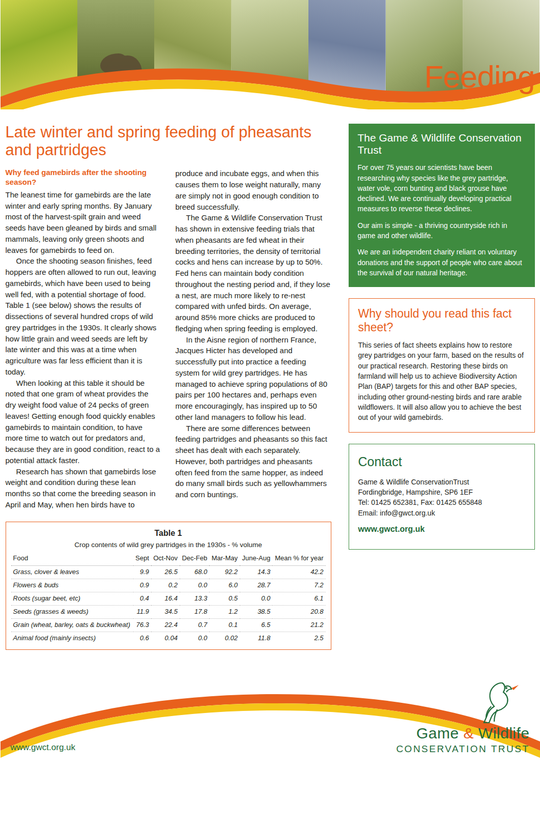Feeding
Late winter and spring feeding of pheasants and partridges
Why feed gamebirds after the shooting season?
The leanest time for gamebirds are the late winter and early spring months. By January most of the harvest-spilt grain and weed seeds have been gleaned by birds and small mammals, leaving only green shoots and leaves for gamebirds to feed on.
Once the shooting season finishes, feed hoppers are often allowed to run out, leaving gamebirds, which have been used to being well fed, with a potential shortage of food. Table 1 (see below) shows the results of dissections of several hundred crops of wild grey partridges in the 1930s. It clearly shows how little grain and weed seeds are left by late winter and this was at a time when agriculture was far less efficient than it is today.
When looking at this table it should be noted that one gram of wheat provides the dry weight food value of 24 pecks of green leaves! Getting enough food quickly enables gamebirds to maintain condition, to have more time to watch out for predators and, because they are in good condition, react to a potential attack faster.
Research has shown that gamebirds lose weight and condition during these lean months so that come the breeding season in April and May, when hen birds have to produce and incubate eggs, and when this causes them to lose weight naturally, many are simply not in good enough condition to breed successfully.
The Game & Wildlife Conservation Trust has shown in extensive feeding trials that when pheasants are fed wheat in their breeding territories, the density of territorial cocks and hens can increase by up to 50%. Fed hens can maintain body condition throughout the nesting period and, if they lose a nest, are much more likely to re-nest compared with unfed birds. On average, around 85% more chicks are produced to fledging when spring feeding is employed.
In the Aisne region of northern France, Jacques Hicter has developed and successfully put into practice a feeding system for wild grey partridges. He has managed to achieve spring populations of 80 pairs per 100 hectares and, perhaps even more encouragingly, has inspired up to 50 other land managers to follow his lead.
There are some differences between feeding partridges and pheasants so this fact sheet has dealt with each separately. However, both partridges and pheasants often feed from the same hopper, as indeed do many small birds such as yellowhammers and corn buntings.
Table 1
Crop contents of wild grey partridges in the 1930s - % volume
| Food | Sept | Oct-Nov | Dec-Feb | Mar-May | June-Aug | Mean % for year |
| --- | --- | --- | --- | --- | --- | --- |
| Grass, clover & leaves | 9.9 | 26.5 | 68.0 | 92.2 | 14.3 | 42.2 |
| Flowers & buds | 0.9 | 0.2 | 0.0 | 6.0 | 28.7 | 7.2 |
| Roots (sugar beet, etc) | 0.4 | 16.4 | 13.3 | 0.5 | 0.0 | 6.1 |
| Seeds (grasses & weeds) | 11.9 | 34.5 | 17.8 | 1.2 | 38.5 | 20.8 |
| Grain (wheat, barley, oats & buckwheat) | 76.3 | 22.4 | 0.7 | 0.1 | 6.5 | 21.2 |
| Animal food (mainly insects) | 0.6 | 0.04 | 0.0 | 0.02 | 11.8 | 2.5 |
The Game & Wildlife Conservation Trust
For over 75 years our scientists have been researching why species like the grey partridge, water vole, corn bunting and black grouse have declined. We are continually developing practical measures to reverse these declines.
Our aim is simple - a thriving countryside rich in game and other wildlife.
We are an independent charity reliant on voluntary donations and the support of people who care about the survival of our natural heritage.
Why should you read this fact sheet?
This series of fact sheets explains how to restore grey partridges on your farm, based on the results of our practical research. Restoring these birds on farmland will help us to achieve Biodiversity Action Plan (BAP) targets for this and other BAP species, including other ground-nesting birds and rare arable wildflowers. It will also allow you to achieve the best out of your wild gamebirds.
Contact
Game & Wildlife ConservationTrust
Fordingbridge, Hampshire, SP6 1EF
Tel: 01425 652381, Fax: 01425 655848
Email: info@gwct.org.uk
www.gwct.org.uk
www.gwct.org.uk
Game & Wildlife
CONSERVATION TRUST